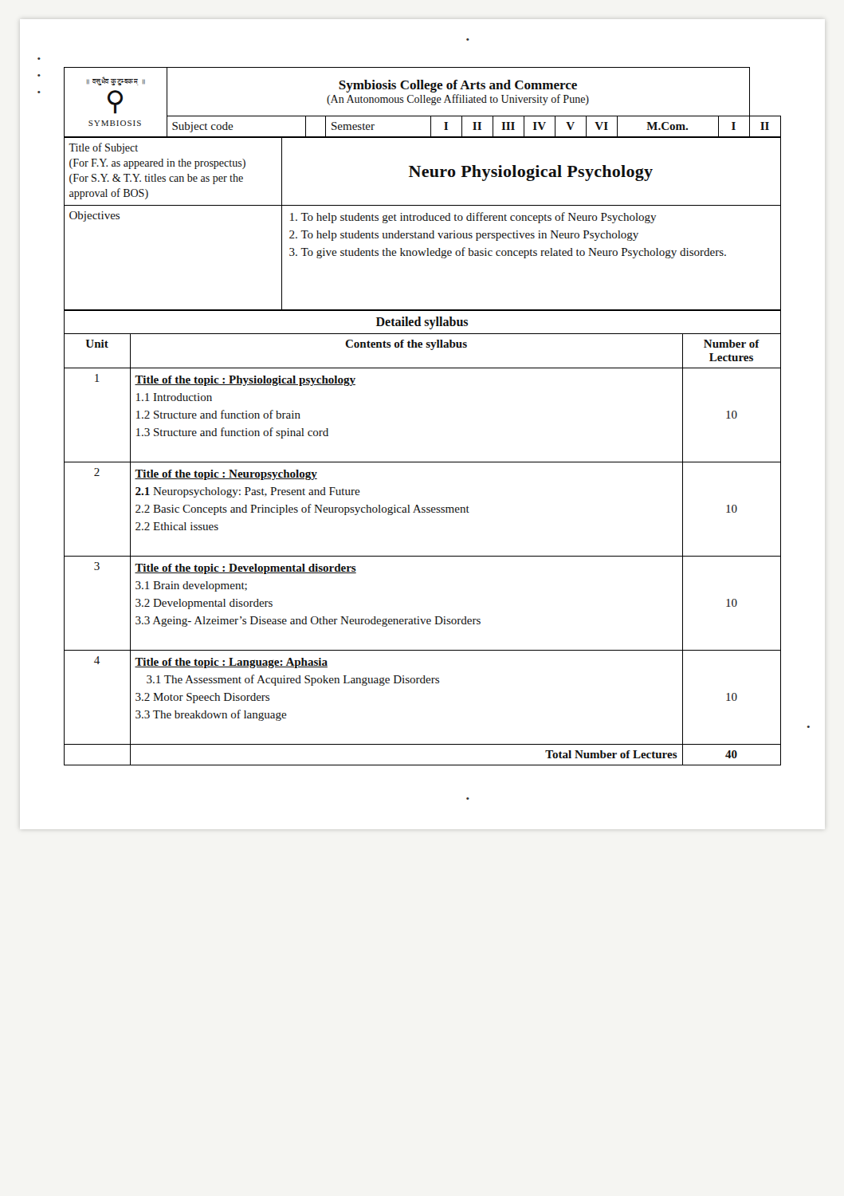•
•
•
•
•
•
| ॥ वसुधैव कुटुम्बकम् ॥ ⚲ SYMBIOSIS | Symbiosis College of Arts and Commerce (An Autonomous College Affiliated to University of Pune) |
| Subject code | | Semester | I | II | III | IV | V | VI | M.Com. | I | II |
| Title of Subject (For F.Y. as appeared in the prospectus) (For S.Y. & T.Y. titles can be as per the approval of BOS) | Neuro Physiological Psychology |
| Objectives | To help students get introduced to different concepts of Neuro Psychology To help students understand various perspectives in Neuro Psychology To give students the knowledge of basic concepts related to Neuro Psychology disorders. |
| Detailed syllabus |
| Unit | Contents of the syllabus | Number of Lectures |
| 1 | Title of the topic : Physiological psychology 1.1 Introduction 1.2 Structure and function of brain 1.3 Structure and function of spinal cord | 10 |
| 2 | Title of the topic : Neuropsychology 2.1 Neuropsychology: Past, Present and Future 2.2 Basic Concepts and Principles of Neuropsychological Assessment 2.2 Ethical issues | 10 |
| 3 | Title of the topic : Developmental disorders 3.1 Brain development; 3.2 Developmental disorders 3.3 Ageing- Alzeimer’s Disease and Other Neurodegenerative Disorders | 10 |
| 4 | Title of the topic : Language: Aphasia 3.1 The Assessment of Acquired Spoken Language Disorders 3.2 Motor Speech Disorders 3.3 The breakdown of language | 10 |
| | Total Number of Lectures | 40 |